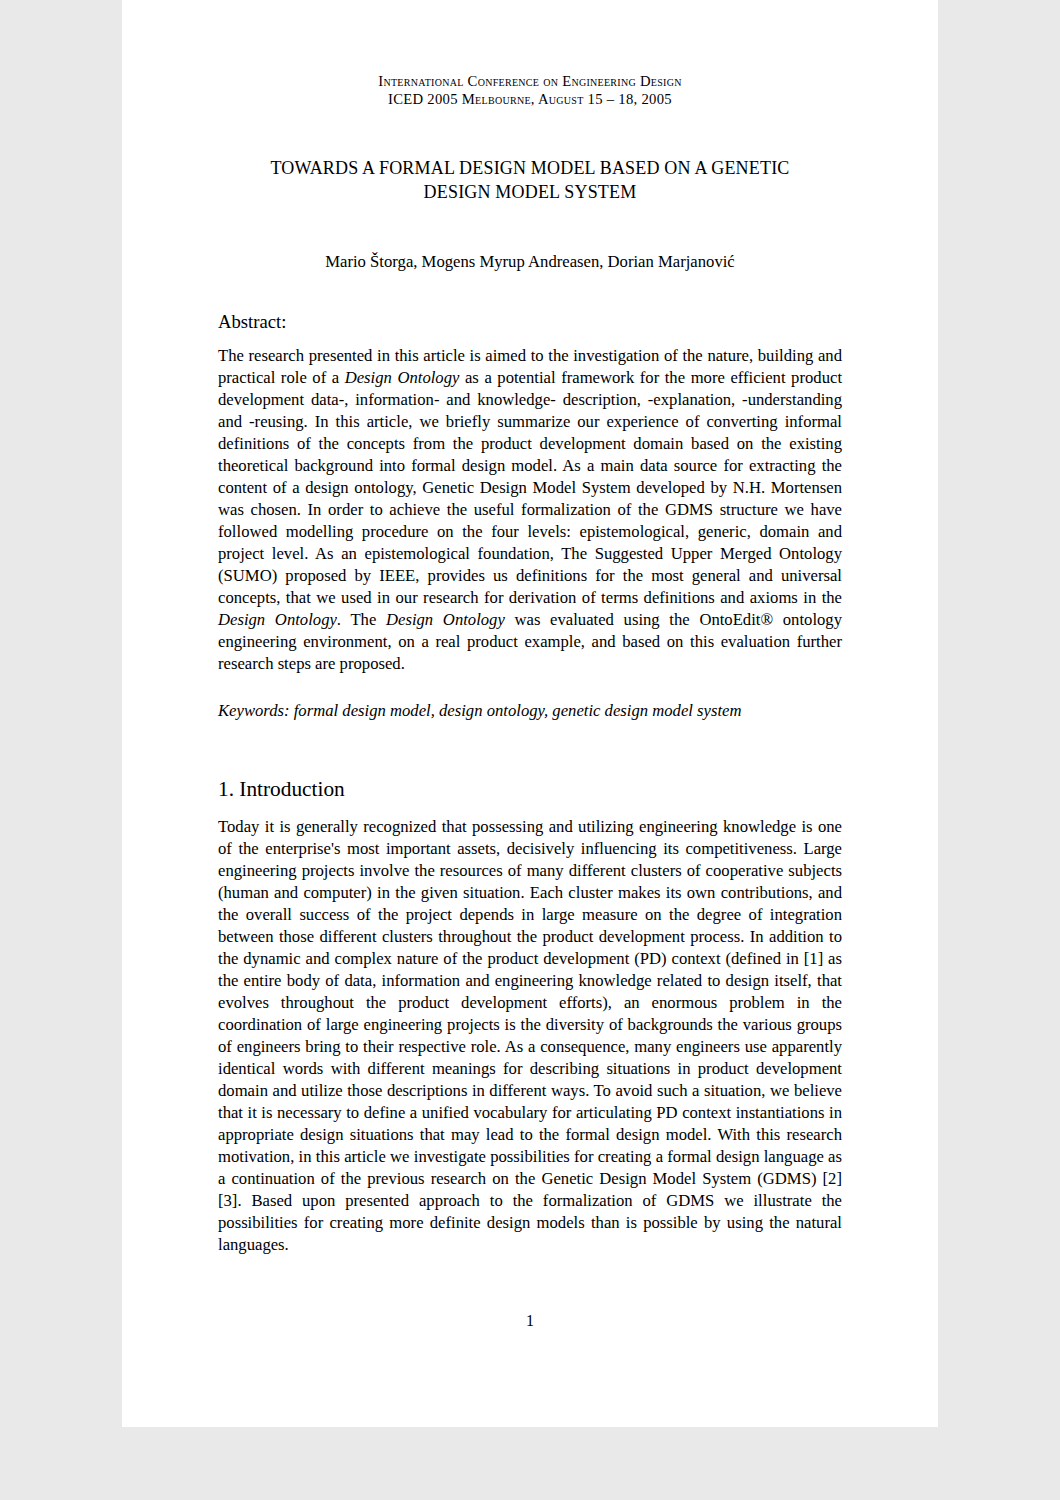International Conference on Engineering Design
ICED 2005 Melbourne, August 15 – 18, 2005
Towards a Formal Design Model Based on a Genetic
Design Model System
Mario Štorga, Mogens Myrup Andreasen, Dorian Marjanović
Abstract:
The research presented in this article is aimed to the investigation of the nature, building and practical role of a Design Ontology as a potential framework for the more efficient product development data-, information- and knowledge- description, -explanation, -understanding and -reusing. In this article, we briefly summarize our experience of converting informal definitions of the concepts from the product development domain based on the existing theoretical background into formal design model. As a main data source for extracting the content of a design ontology, Genetic Design Model System developed by N.H. Mortensen was chosen. In order to achieve the useful formalization of the GDMS structure we have followed modelling procedure on the four levels: epistemological, generic, domain and project level. As an epistemological foundation, The Suggested Upper Merged Ontology (SUMO) proposed by IEEE, provides us definitions for the most general and universal concepts, that we used in our research for derivation of terms definitions and axioms in the Design Ontology. The Design Ontology was evaluated using the OntoEdit® ontology engineering environment, on a real product example, and based on this evaluation further research steps are proposed.
Keywords: formal design model, design ontology, genetic design model system
1. Introduction
Today it is generally recognized that possessing and utilizing engineering knowledge is one of the enterprise's most important assets, decisively influencing its competitiveness. Large engineering projects involve the resources of many different clusters of cooperative subjects (human and computer) in the given situation. Each cluster makes its own contributions, and the overall success of the project depends in large measure on the degree of integration between those different clusters throughout the product development process. In addition to the dynamic and complex nature of the product development (PD) context (defined in [1] as the entire body of data, information and engineering knowledge related to design itself, that evolves throughout the product development efforts), an enormous problem in the coordination of large engineering projects is the diversity of backgrounds the various groups of engineers bring to their respective role. As a consequence, many engineers use apparently identical words with different meanings for describing situations in product development domain and utilize those descriptions in different ways. To avoid such a situation, we believe that it is necessary to define a unified vocabulary for articulating PD context instantiations in appropriate design situations that may lead to the formal design model. With this research motivation, in this article we investigate possibilities for creating a formal design language as a continuation of the previous research on the Genetic Design Model System (GDMS) [2] [3]. Based upon presented approach to the formalization of GDMS we illustrate the possibilities for creating more definite design models than is possible by using the natural languages.
1